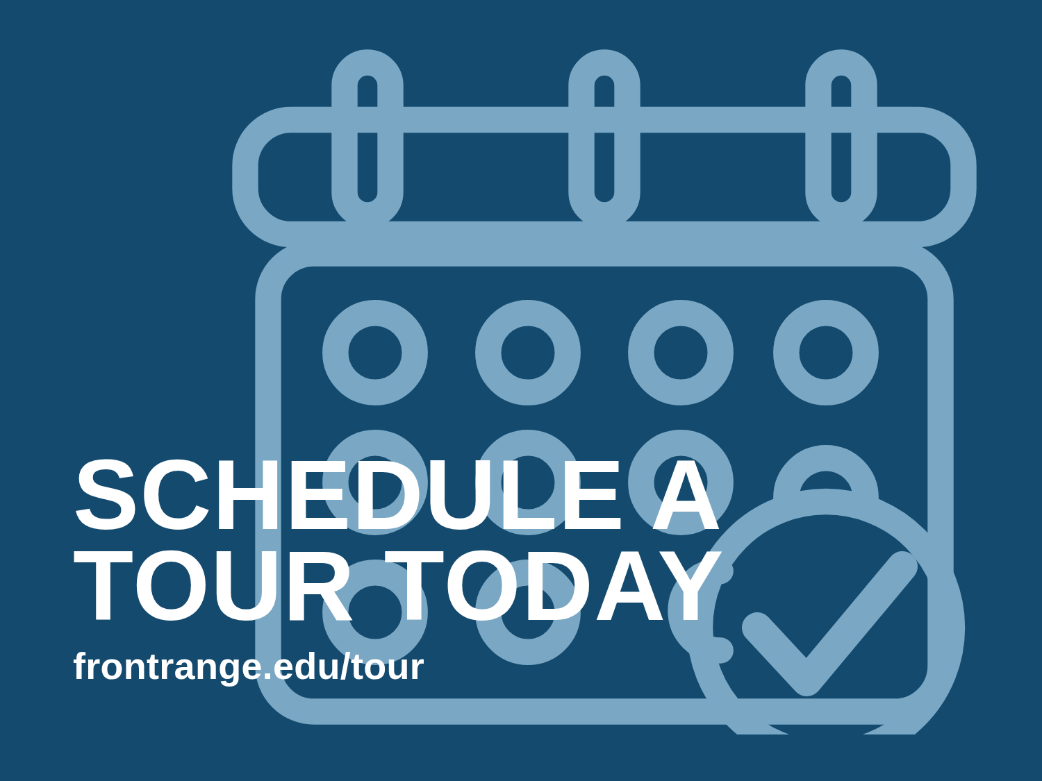Schedule a Tour Today
frontrange.edu/tour